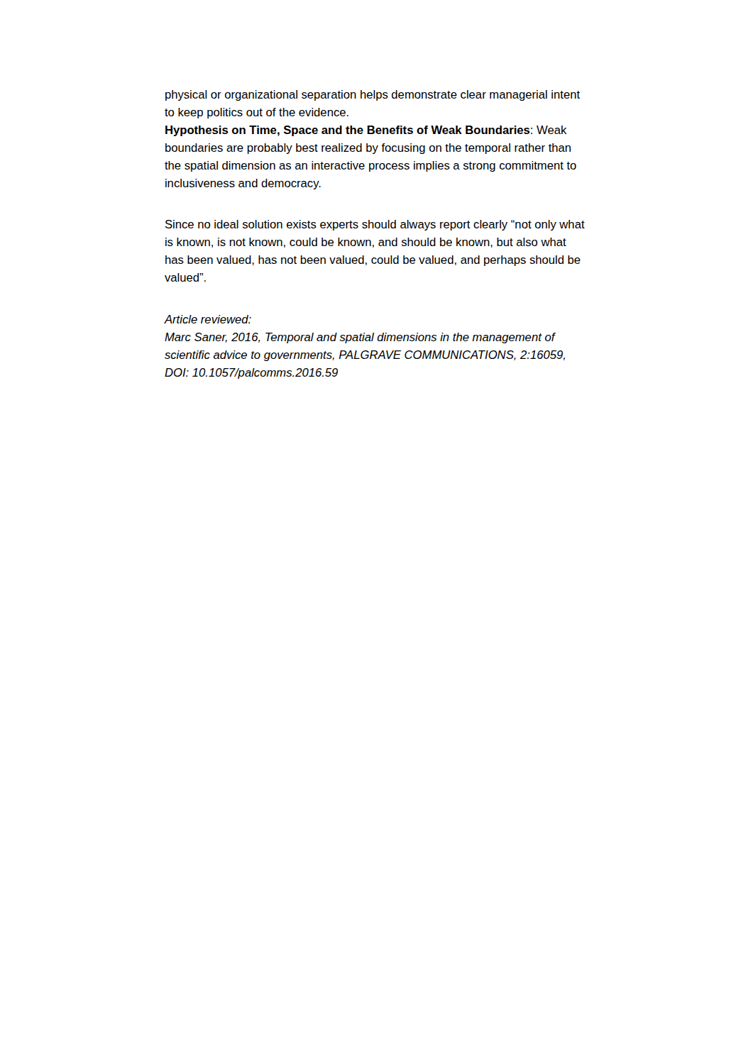physical or organizational separation helps demonstrate clear managerial intent to keep politics out of the evidence.
Hypothesis on Time, Space and the Benefits of Weak Boundaries: Weak boundaries are probably best realized by focusing on the temporal rather than the spatial dimension as an interactive process implies a strong commitment to inclusiveness and democracy.
Since no ideal solution exists experts should always report clearly “not only what is known, is not known, could be known, and should be known, but also what has been valued, has not been valued, could be valued, and perhaps should be valued”.
Article reviewed:
Marc Saner, 2016, Temporal and spatial dimensions in the management of scientific advice to governments, PALGRAVE COMMUNICATIONS, 2:16059, DOI: 10.1057/palcomms.2016.59